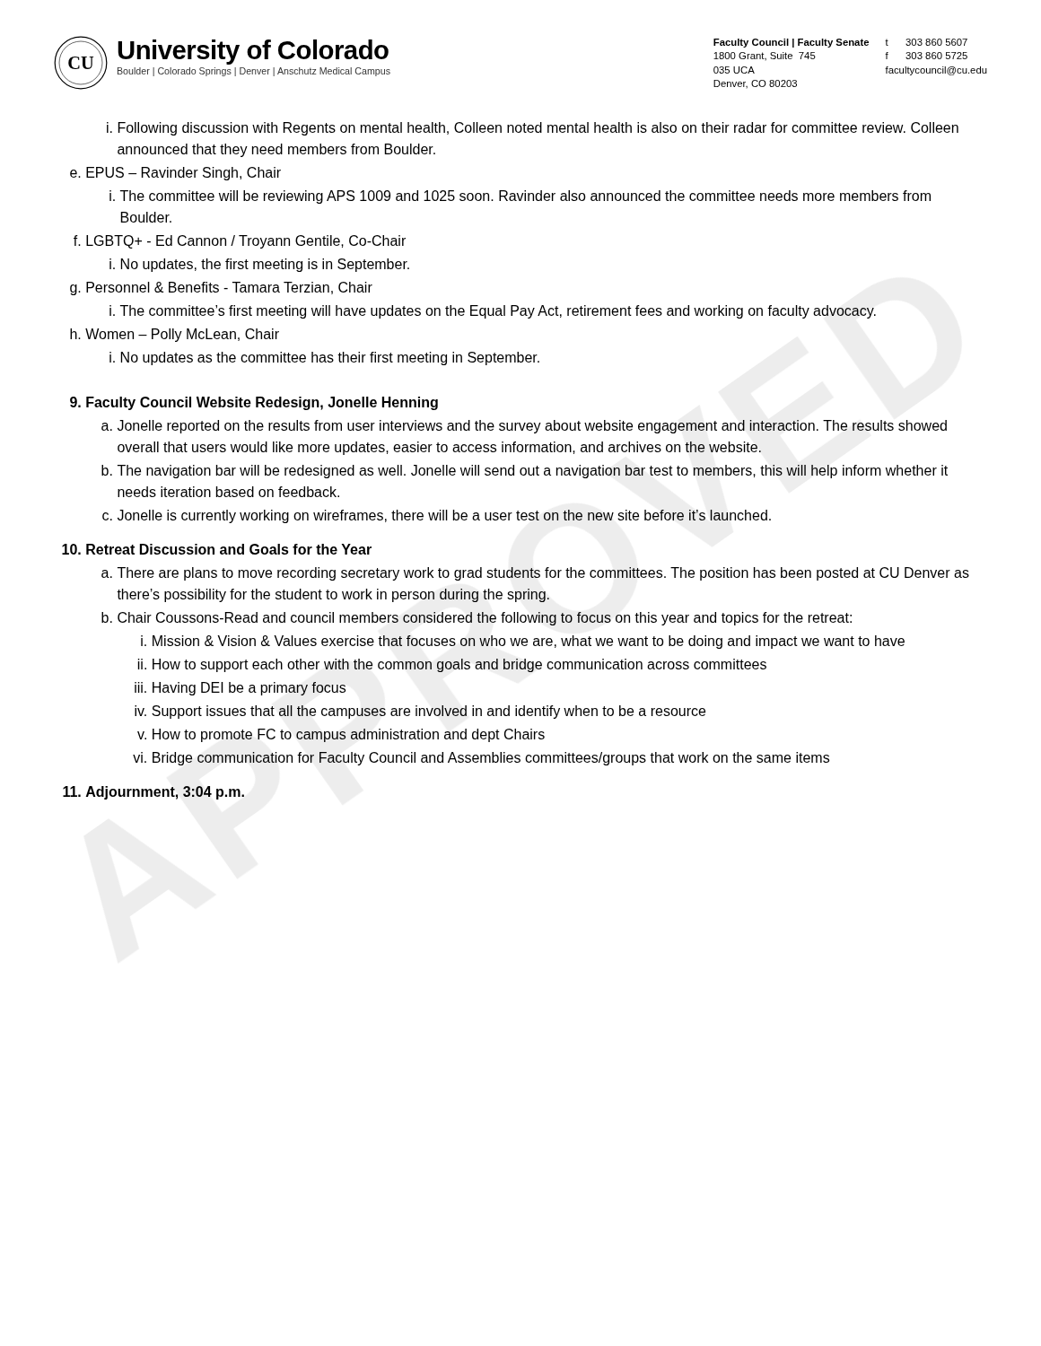CU
University of Colorado
Boulder | Colorado Springs | Denver | Anschutz Medical Campus
Faculty Council | Faculty Senate
1800 Grant, Suite 745
035 UCA
Denver, CO 80203
t 303 860 5607
f 303 860 5725
facultycouncil@cu.edu
Following discussion with Regents on mental health, Colleen noted mental health is also on their radar for committee review. Colleen announced that they need members from Boulder.
EPUS – Ravinder Singh, Chair
The committee will be reviewing APS 1009 and 1025 soon. Ravinder also announced the committee needs more members from Boulder.
LGBTQ+ - Ed Cannon / Troyann Gentile, Co-Chair
No updates, the first meeting is in September.
Personnel & Benefits - Tamara Terzian, Chair
The committee’s first meeting will have updates on the Equal Pay Act, retirement fees and working on faculty advocacy.
Women – Polly McLean, Chair
No updates as the committee has their first meeting in September.
Faculty Council Website Redesign, Jonelle Henning
Jonelle reported on the results from user interviews and the survey about website engagement and interaction. The results showed overall that users would like more updates, easier to access information, and archives on the website.
The navigation bar will be redesigned as well. Jonelle will send out a navigation bar test to members, this will help inform whether it needs iteration based on feedback.
Jonelle is currently working on wireframes, there will be a user test on the new site before it’s launched.
Retreat Discussion and Goals for the Year
There are plans to move recording secretary work to grad students for the committees. The position has been posted at CU Denver as there’s possibility for the student to work in person during the spring.
Chair Coussons-Read and council members considered the following to focus on this year and topics for the retreat:
Mission & Vision & Values exercise that focuses on who we are, what we want to be doing and impact we want to have
How to support each other with the common goals and bridge communication across committees
Having DEI be a primary focus
Support issues that all the campuses are involved in and identify when to be a resource
How to promote FC to campus administration and dept Chairs
Bridge communication for Faculty Council and Assemblies committees/groups that work on the same items
Adjournment, 3:04 p.m.